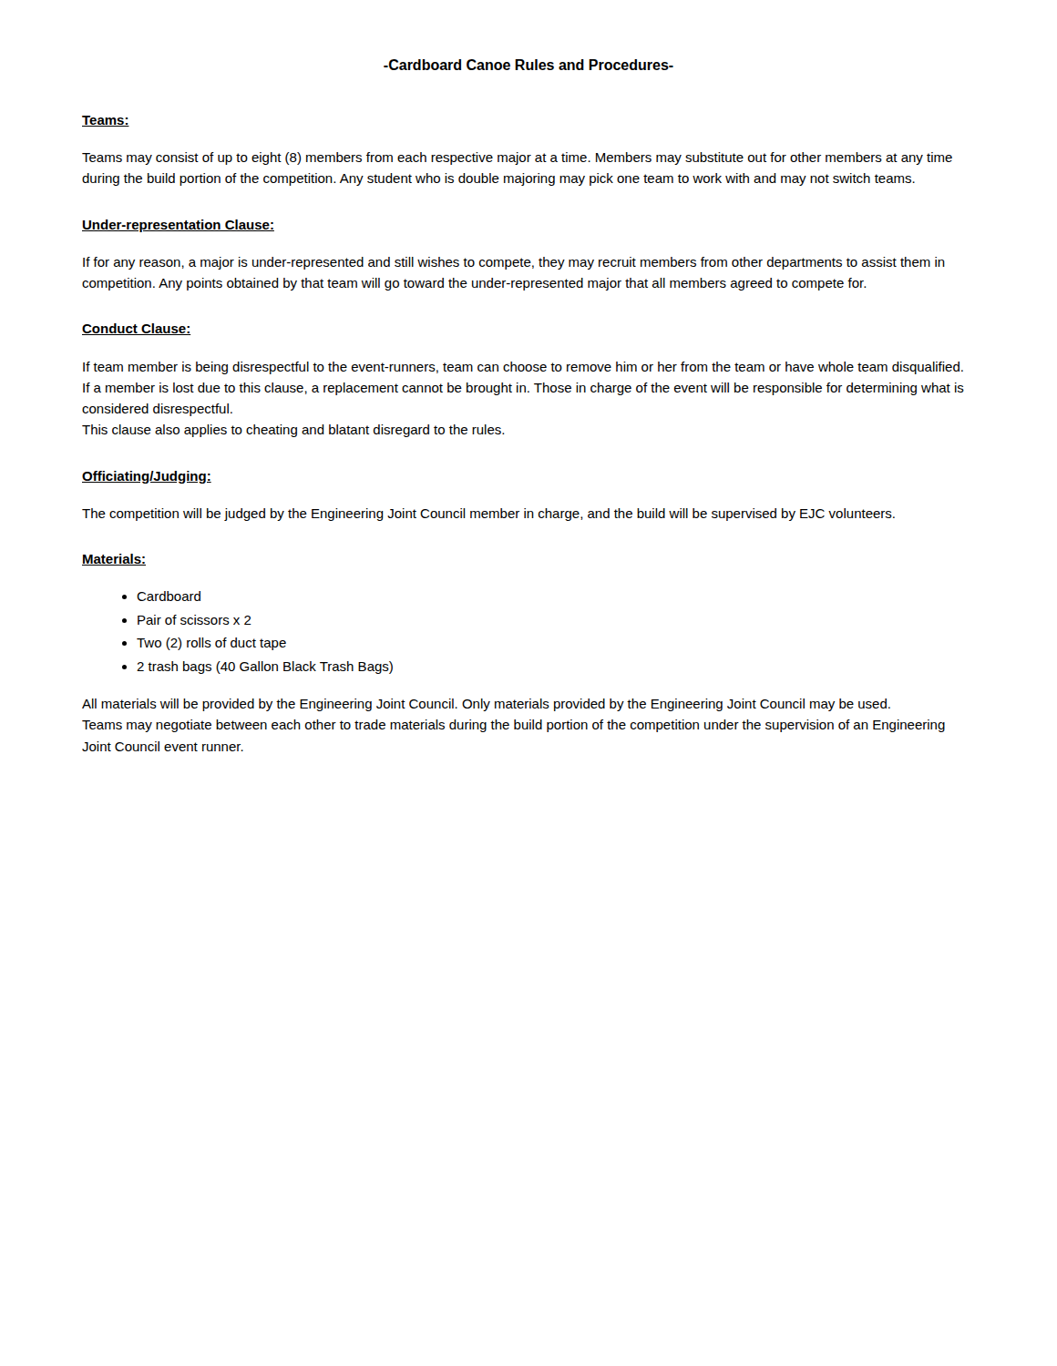-Cardboard Canoe Rules and Procedures-
Teams:
Teams may consist of up to eight (8) members from each respective major at a time. Members may substitute out for other members at any time during the build portion of the competition. Any student who is double majoring may pick one team to work with and may not switch teams.
Under-representation Clause:
If for any reason, a major is under-represented and still wishes to compete, they may recruit members from other departments to assist them in competition. Any points obtained by that team will go toward the under-represented major that all members agreed to compete for.
Conduct Clause:
If team member is being disrespectful to the event-runners, team can choose to remove him or her from the team or have whole team disqualified. If a member is lost due to this clause, a replacement cannot be brought in. Those in charge of the event will be responsible for determining what is considered disrespectful.
This clause also applies to cheating and blatant disregard to the rules.
Officiating/Judging:
The competition will be judged by the Engineering Joint Council member in charge, and the build will be supervised by EJC volunteers.
Materials:
Cardboard
Pair of scissors x 2
Two (2) rolls of duct tape
2 trash bags (40 Gallon Black Trash Bags)
All materials will be provided by the Engineering Joint Council. Only materials provided by the Engineering Joint Council may be used.
Teams may negotiate between each other to trade materials during the build portion of the competition under the supervision of an Engineering Joint Council event runner.